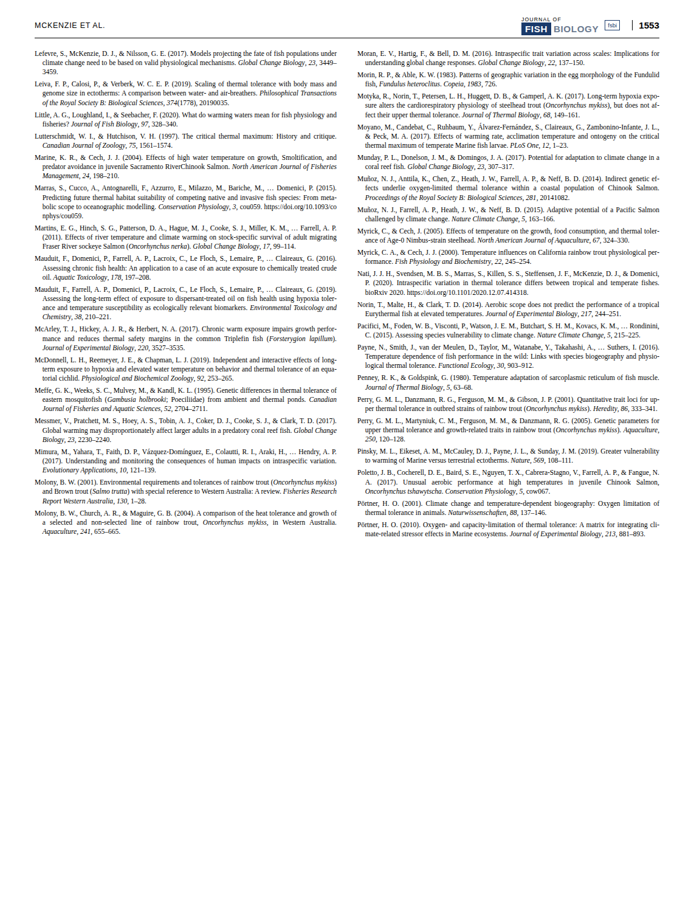McKenzie et al.
JOURNAL OF FISH BIOLOGY
fsbi
1553
Lefevre, S., McKenzie, D. J., & Nilsson, G. E. (2017). Models projecting the fate of fish populations under climate change need to be based on valid physiological mechanisms. Global Change Biology, 23, 3449–3459.
Leiva, F. P., Calosi, P., & Verberk, W. C. E. P. (2019). Scaling of thermal tolerance with body mass and genome size in ectotherms: A comparison between water- and air-breathers. Philosophical Transactions of the Royal Society B: Biological Sciences, 374(1778), 20190035.
Little, A. G., Loughland, I., & Seebacher, F. (2020). What do warming waters mean for fish physiology and fisheries? Journal of Fish Biology, 97, 328–340.
Lutterschmidt, W. I., & Hutchison, V. H. (1997). The critical thermal maximum: History and critique. Canadian Journal of Zoology, 75, 1561–1574.
Marine, K. R., & Cech, J. J. (2004). Effects of high water temperature on growth, Smoltification, and predator avoidance in juvenile Sacramento RiverChinook Salmon. North American Journal of Fisheries Management, 24, 198–210.
Marras, S., Cucco, A., Antognarelli, F., Azzurro, E., Milazzo, M., Bariche, M., … Domenici, P. (2015). Predicting future thermal habitat suitability of competing native and invasive fish species: From metabolic scope to oceanographic modelling. Conservation Physiology, 3, cou059. https://doi.org/10.1093/conphys/cou059.
Martins, E. G., Hinch, S. G., Patterson, D. A., Hague, M. J., Cooke, S. J., Miller, K. M., … Farrell, A. P. (2011). Effects of river temperature and climate warming on stock-specific survival of adult migrating Fraser River sockeye Salmon (Oncorhynchus nerka). Global Change Biology, 17, 99–114.
Mauduit, F., Domenici, P., Farrell, A. P., Lacroix, C., Le Floch, S., Lemaire, P., … Claireaux, G. (2016). Assessing chronic fish health: An application to a case of an acute exposure to chemically treated crude oil. Aquatic Toxicology, 178, 197–208.
Mauduit, F., Farrell, A. P., Domenici, P., Lacroix, C., Le Floch, S., Lemaire, P., … Claireaux, G. (2019). Assessing the long-term effect of exposure to dispersant-treated oil on fish health using hypoxia tolerance and temperature susceptibility as ecologically relevant biomarkers. Environmental Toxicology and Chemistry, 38, 210–221.
McArley, T. J., Hickey, A. J. R., & Herbert, N. A. (2017). Chronic warm exposure impairs growth performance and reduces thermal safety margins in the common Triplefin fish (Forsterygion lapillum). Journal of Experimental Biology, 220, 3527–3535.
McDonnell, L. H., Reemeyer, J. E., & Chapman, L. J. (2019). Independent and interactive effects of long-term exposure to hypoxia and elevated water temperature on behavior and thermal tolerance of an equatorial cichlid. Physiological and Biochemical Zoology, 92, 253–265.
Meffe, G. K., Weeks, S. C., Mulvey, M., & Kandl, K. L. (1995). Genetic differences in thermal tolerance of eastern mosquitofish (Gambusia holbrooki; Poeciliidae) from ambient and thermal ponds. Canadian Journal of Fisheries and Aquatic Sciences, 52, 2704–2711.
Messmer, V., Pratchett, M. S., Hoey, A. S., Tobin, A. J., Coker, D. J., Cooke, S. J., & Clark, T. D. (2017). Global warming may disproportionately affect larger adults in a predatory coral reef fish. Global Change Biology, 23, 2230–2240.
Mimura, M., Yahara, T., Faith, D. P., Vázquez-Domínguez, E., Colautti, R. I., Araki, H., … Hendry, A. P. (2017). Understanding and monitoring the consequences of human impacts on intraspecific variation. Evolutionary Applications, 10, 121–139.
Molony, B. W. (2001). Environmental requirements and tolerances of rainbow trout (Oncorhynchus mykiss) and Brown trout (Salmo trutta) with special reference to Western Australia: A review. Fisheries Research Report Western Australia, 130, 1–28.
Molony, B. W., Church, A. R., & Maguire, G. B. (2004). A comparison of the heat tolerance and growth of a selected and non-selected line of rainbow trout, Oncorhynchus mykiss, in Western Australia. Aquaculture, 241, 655–665.
Moran, E. V., Hartig, F., & Bell, D. M. (2016). Intraspecific trait variation across scales: Implications for understanding global change responses. Global Change Biology, 22, 137–150.
Morin, R. P., & Able, K. W. (1983). Patterns of geographic variation in the egg morphology of the Fundulid fish, Fundulus heteroclitus. Copeia, 1983, 726.
Motyka, R., Norin, T., Petersen, L. H., Huggett, D. B., & Gamperl, A. K. (2017). Long-term hypoxia exposure alters the cardiorespiratory physiology of steelhead trout (Oncorhynchus mykiss), but does not affect their upper thermal tolerance. Journal of Thermal Biology, 68, 149–161.
Moyano, M., Candebat, C., Ruhbaum, Y., Álvarez-Fernández, S., Claireaux, G., Zambonino-Infante, J. L., & Peck, M. A. (2017). Effects of warming rate, acclimation temperature and ontogeny on the critical thermal maximum of temperate Marine fish larvae. PLoS One, 12, 1–23.
Munday, P. L., Donelson, J. M., & Domingos, J. A. (2017). Potential for adaptation to climate change in a coral reef fish. Global Change Biology, 23, 307–317.
Muñoz, N. J., Anttila, K., Chen, Z., Heath, J. W., Farrell, A. P., & Neff, B. D. (2014). Indirect genetic effects underlie oxygen-limited thermal tolerance within a coastal population of Chinook Salmon. Proceedings of the Royal Society B: Biological Sciences, 281, 20141082.
Muñoz, N. J., Farrell, A. P., Heath, J. W., & Neff, B. D. (2015). Adaptive potential of a Pacific Salmon challenged by climate change. Nature Climate Change, 5, 163–166.
Myrick, C., & Cech, J. (2005). Effects of temperature on the growth, food consumption, and thermal tolerance of Age-0 Nimbus-strain steelhead. North American Journal of Aquaculture, 67, 324–330.
Myrick, C. A., & Cech, J. J. (2000). Temperature influences on California rainbow trout physiological performance. Fish Physiology and Biochemistry, 22, 245–254.
Nati, J. J. H., Svendsen, M. B. S., Marras, S., Killen, S. S., Steffensen, J. F., McKenzie, D. J., & Domenici, P. (2020). Intraspecific variation in thermal tolerance differs between tropical and temperate fishes. bioRxiv 2020. https://doi.org/10.1101/2020.12.07.414318.
Norin, T., Malte, H., & Clark, T. D. (2014). Aerobic scope does not predict the performance of a tropical Eurythermal fish at elevated temperatures. Journal of Experimental Biology, 217, 244–251.
Pacifici, M., Foden, W. B., Visconti, P., Watson, J. E. M., Butchart, S. H. M., Kovacs, K. M., … Rondinini, C. (2015). Assessing species vulnerability to climate change. Nature Climate Change, 5, 215–225.
Payne, N., Smith, J., van der Meulen, D., Taylor, M., Watanabe, Y., Takahashi, A., … Suthers, I. (2016). Temperature dependence of fish performance in the wild: Links with species biogeography and physiological thermal tolerance. Functional Ecology, 30, 903–912.
Penney, R. K., & Goldspink, G. (1980). Temperature adaptation of sarcoplasmic reticulum of fish muscle. Journal of Thermal Biology, 5, 63–68.
Perry, G. M. L., Danzmann, R. G., Ferguson, M. M., & Gibson, J. P. (2001). Quantitative trait loci for upper thermal tolerance in outbred strains of rainbow trout (Oncorhynchus mykiss). Heredity, 86, 333–341.
Perry, G. M. L., Martyniuk, C. M., Ferguson, M. M., & Danzmann, R. G. (2005). Genetic parameters for upper thermal tolerance and growth-related traits in rainbow trout (Oncorhynchus mykiss). Aquaculture, 250, 120–128.
Pinsky, M. L., Eikeset, A. M., McCauley, D. J., Payne, J. L., & Sunday, J. M. (2019). Greater vulnerability to warming of Marine versus terrestrial ectotherms. Nature, 569, 108–111.
Poletto, J. B., Cocherell, D. E., Baird, S. E., Nguyen, T. X., Cabrera-Stagno, V., Farrell, A. P., & Fangue, N. A. (2017). Unusual aerobic performance at high temperatures in juvenile Chinook Salmon, Oncorhynchus tshawytscha. Conservation Physiology, 5, cow067.
Pörtner, H. O. (2001). Climate change and temperature-dependent biogeography: Oxygen limitation of thermal tolerance in animals. Naturwissenschaften, 88, 137–146.
Pörtner, H. O. (2010). Oxygen- and capacity-limitation of thermal tolerance: A matrix for integrating climate-related stressor effects in Marine ecosystems. Journal of Experimental Biology, 213, 881–893.